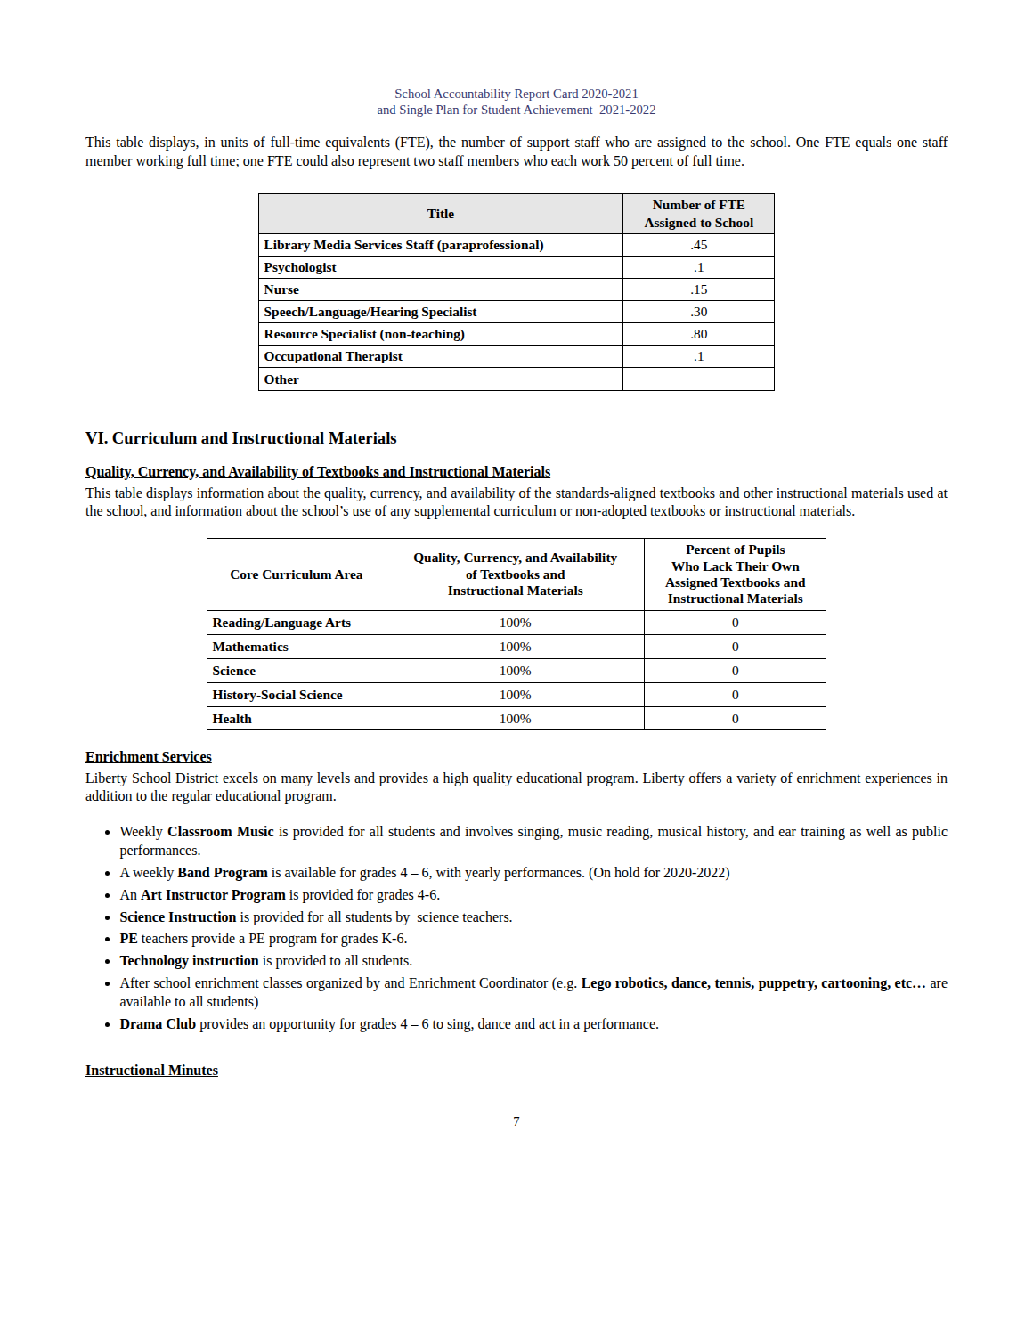School Accountability Report Card 2020-2021
and Single Plan for Student Achievement 2021-2022
This table displays, in units of full-time equivalents (FTE), the number of support staff who are assigned to the school. One FTE equals one staff member working full time; one FTE could also represent two staff members who each work 50 percent of full time.
| Title | Number of FTE Assigned to School |
| --- | --- |
| Library Media Services Staff (paraprofessional) | .45 |
| Psychologist | .1 |
| Nurse | .15 |
| Speech/Language/Hearing Specialist | .30 |
| Resource Specialist (non-teaching) | .80 |
| Occupational Therapist | .1 |
| Other | |
VI. Curriculum and Instructional Materials
Quality, Currency, and Availability of Textbooks and Instructional Materials
This table displays information about the quality, currency, and availability of the standards-aligned textbooks and other instructional materials used at the school, and information about the school’s use of any supplemental curriculum or non-adopted textbooks or instructional materials.
| Core Curriculum Area | Quality, Currency, and Availability of Textbooks and Instructional Materials | Percent of Pupils Who Lack Their Own Assigned Textbooks and Instructional Materials |
| --- | --- | --- |
| Reading/Language Arts | 100% | 0 |
| Mathematics | 100% | 0 |
| Science | 100% | 0 |
| History-Social Science | 100% | 0 |
| Health | 100% | 0 |
Enrichment Services
Liberty School District excels on many levels and provides a high quality educational program. Liberty offers a variety of enrichment experiences in addition to the regular educational program.
Weekly Classroom Music is provided for all students and involves singing, music reading, musical history, and ear training as well as public performances.
A weekly Band Program is available for grades 4 – 6, with yearly performances. (On hold for 2020-2022)
An Art Instructor Program is provided for grades 4-6.
Science Instruction is provided for all students by science teachers.
PE teachers provide a PE program for grades K-6.
Technology instruction is provided to all students.
After school enrichment classes organized by and Enrichment Coordinator (e.g. Lego robotics, dance, tennis, puppetry, cartooning, etc… are available to all students)
Drama Club provides an opportunity for grades 4 – 6 to sing, dance and act in a performance.
Instructional Minutes
7